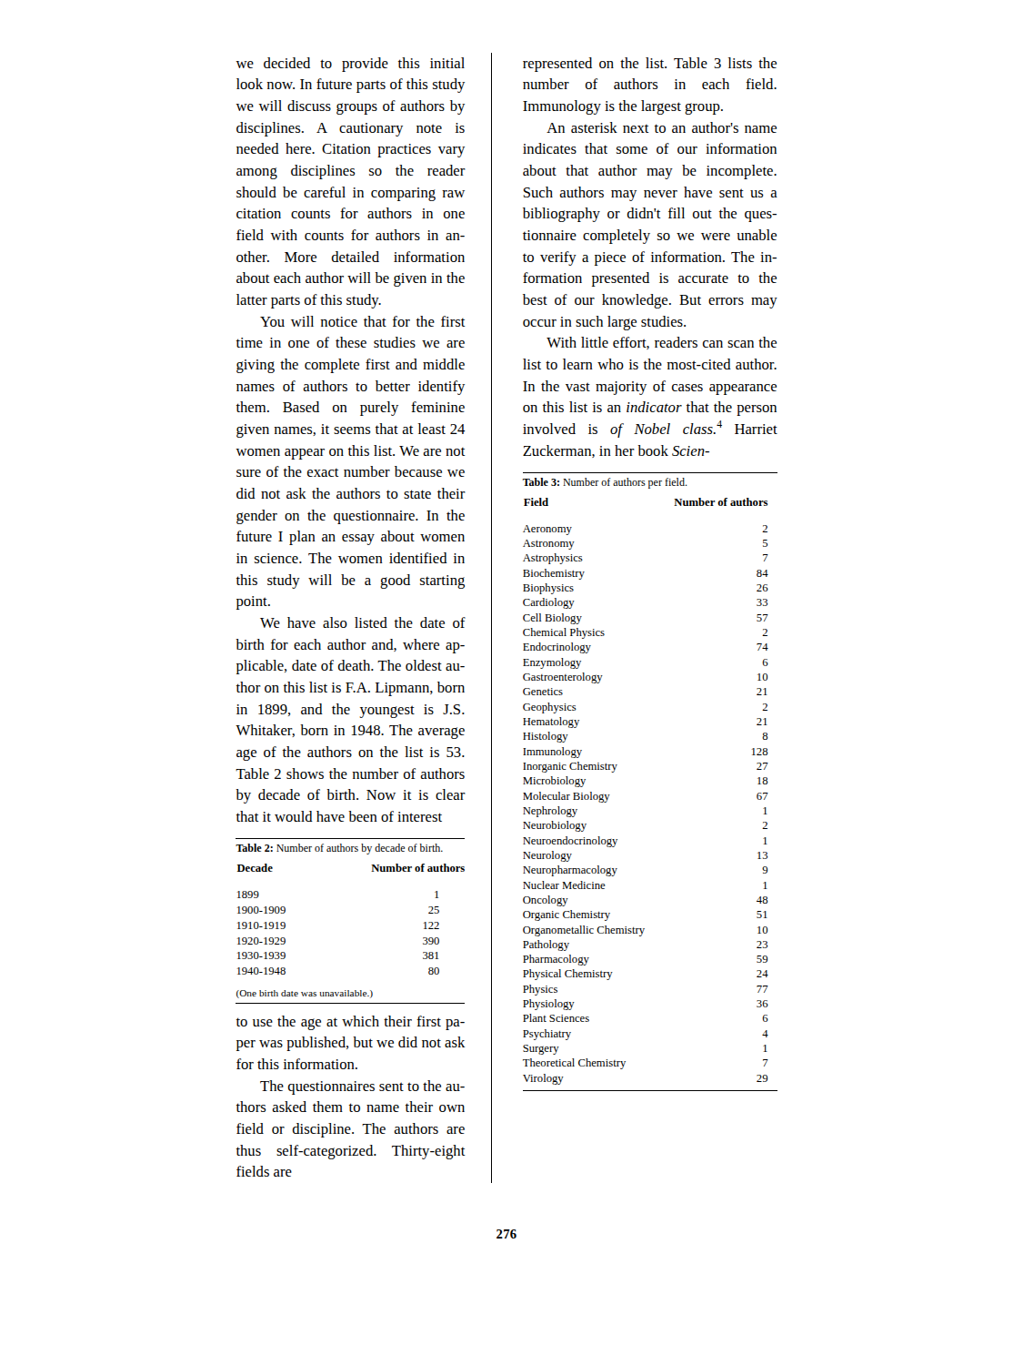we decided to provide this initial look now. In future parts of this study we will discuss groups of authors by disciplines. A cautionary note is needed here. Citation practices vary among disciplines so the reader should be careful in comparing raw citation counts for authors in one field with counts for authors in another. More detailed information about each author will be given in the latter parts of this study.
You will notice that for the first time in one of these studies we are giving the complete first and middle names of authors to better identify them. Based on purely feminine given names, it seems that at least 24 women appear on this list. We are not sure of the exact number because we did not ask the authors to state their gender on the questionnaire. In the future I plan an essay about women in science. The women identified in this study will be a good starting point.
We have also listed the date of birth for each author and, where applicable, date of death. The oldest author on this list is F.A. Lipmann, born in 1899, and the youngest is J.S. Whitaker, born in 1948. The average age of the authors on the list is 53. Table 2 shows the number of authors by decade of birth. Now it is clear that it would have been of interest
Table 2: Number of authors by decade of birth.
| Decade | Number of authors |
| --- | --- |
| 1899 | 1 |
| 1900-1909 | 25 |
| 1910-1919 | 122 |
| 1920-1929 | 390 |
| 1930-1939 | 381 |
| 1940-1948 | 80 |
(One birth date was unavailable.)
to use the age at which their first paper was published, but we did not ask for this information.
The questionnaires sent to the authors asked them to name their own field or discipline. The authors are thus self-categorized. Thirty-eight fields are
represented on the list. Table 3 lists the number of authors in each field. Immunology is the largest group.
An asterisk next to an author's name indicates that some of our information about that author may be incomplete. Such authors may never have sent us a bibliography or didn't fill out the questionnaire completely so we were unable to verify a piece of information. The information presented is accurate to the best of our knowledge. But errors may occur in such large studies.
With little effort, readers can scan the list to learn who is the most-cited author. In the vast majority of cases appearance on this list is an indicator that the person involved is of Nobel class.4 Harriet Zuckerman, in her book Scien-
Table 3: Number of authors per field.
| Field | Number of authors |
| --- | --- |
| Aeronomy | 2 |
| Astronomy | 5 |
| Astrophysics | 7 |
| Biochemistry | 84 |
| Biophysics | 26 |
| Cardiology | 33 |
| Cell Biology | 57 |
| Chemical Physics | 2 |
| Endocrinology | 74 |
| Enzymology | 6 |
| Gastroenterology | 10 |
| Genetics | 21 |
| Geophysics | 2 |
| Hematology | 21 |
| Histology | 8 |
| Immunology | 128 |
| Inorganic Chemistry | 27 |
| Microbiology | 18 |
| Molecular Biology | 67 |
| Nephrology | 1 |
| Neurobiology | 2 |
| Neuroendocrinology | 1 |
| Neurology | 13 |
| Neuropharmacology | 9 |
| Nuclear Medicine | 1 |
| Oncology | 48 |
| Organic Chemistry | 51 |
| Organometallic Chemistry | 10 |
| Pathology | 23 |
| Pharmacology | 59 |
| Physical Chemistry | 24 |
| Physics | 77 |
| Physiology | 36 |
| Plant Sciences | 6 |
| Psychiatry | 4 |
| Surgery | 1 |
| Theoretical Chemistry | 7 |
| Virology | 29 |
276